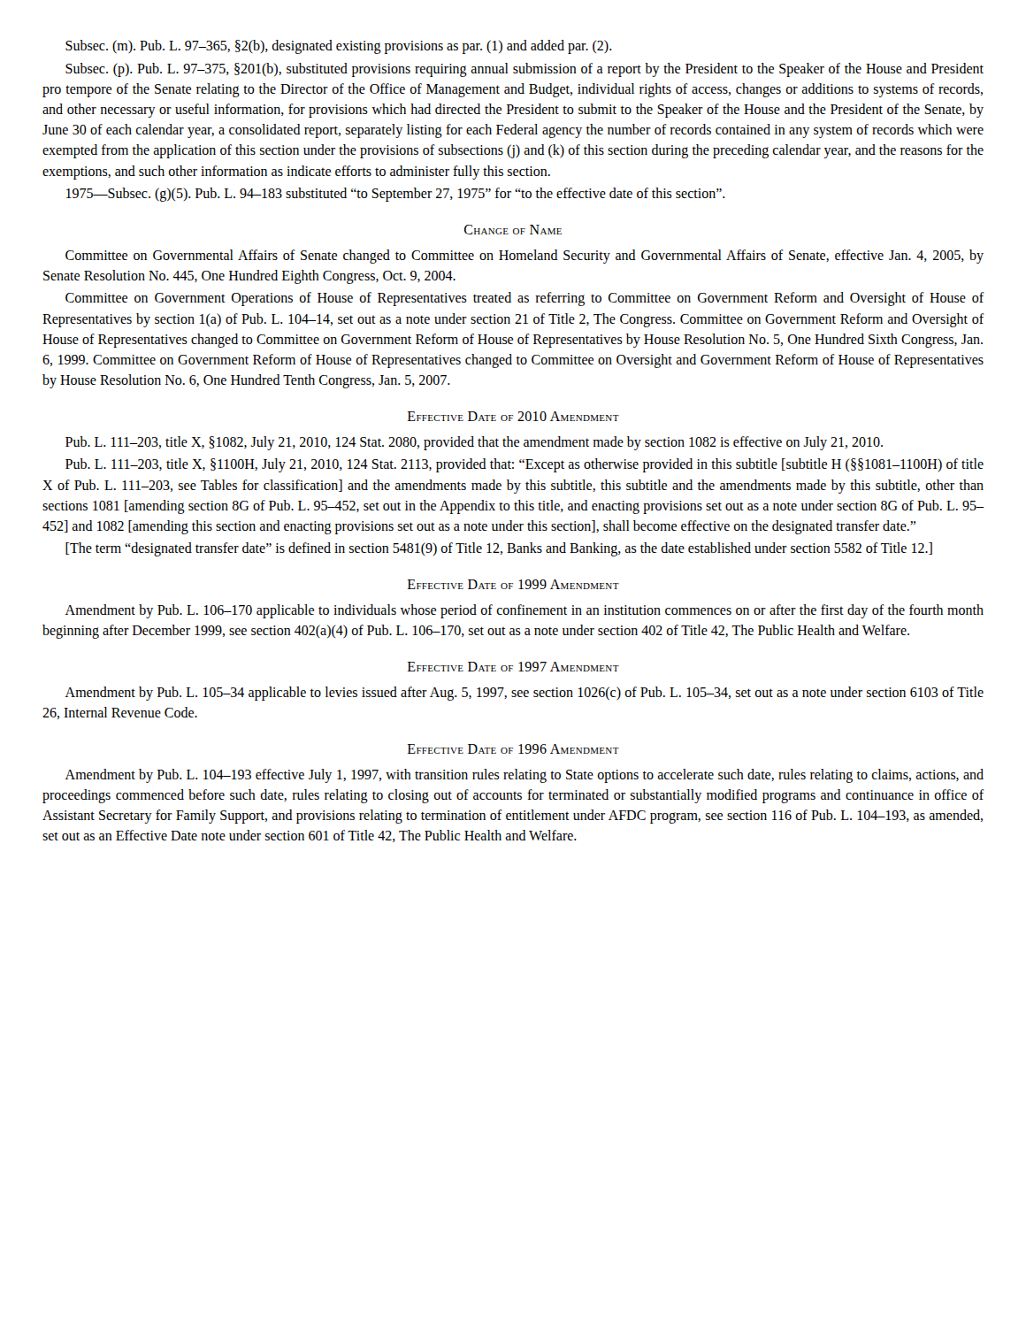Subsec. (m). Pub. L. 97–365, §2(b), designated existing provisions as par. (1) and added par. (2).
Subsec. (p). Pub. L. 97–375, §201(b), substituted provisions requiring annual submission of a report by the President to the Speaker of the House and President pro tempore of the Senate relating to the Director of the Office of Management and Budget, individual rights of access, changes or additions to systems of records, and other necessary or useful information, for provisions which had directed the President to submit to the Speaker of the House and the President of the Senate, by June 30 of each calendar year, a consolidated report, separately listing for each Federal agency the number of records contained in any system of records which were exempted from the application of this section under the provisions of subsections (j) and (k) of this section during the preceding calendar year, and the reasons for the exemptions, and such other information as indicate efforts to administer fully this section.
1975—Subsec. (g)(5). Pub. L. 94–183 substituted “to September 27, 1975” for “to the effective date of this section”.
Change of Name
Committee on Governmental Affairs of Senate changed to Committee on Homeland Security and Governmental Affairs of Senate, effective Jan. 4, 2005, by Senate Resolution No. 445, One Hundred Eighth Congress, Oct. 9, 2004.
Committee on Government Operations of House of Representatives treated as referring to Committee on Government Reform and Oversight of House of Representatives by section 1(a) of Pub. L. 104–14, set out as a note under section 21 of Title 2, The Congress. Committee on Government Reform and Oversight of House of Representatives changed to Committee on Government Reform of House of Representatives by House Resolution No. 5, One Hundred Sixth Congress, Jan. 6, 1999. Committee on Government Reform of House of Representatives changed to Committee on Oversight and Government Reform of House of Representatives by House Resolution No. 6, One Hundred Tenth Congress, Jan. 5, 2007.
Effective Date of 2010 Amendment
Pub. L. 111–203, title X, §1082, July 21, 2010, 124 Stat. 2080, provided that the amendment made by section 1082 is effective on July 21, 2010.
Pub. L. 111–203, title X, §1100H, July 21, 2010, 124 Stat. 2113, provided that: “Except as otherwise provided in this subtitle [subtitle H (§§1081–1100H) of title X of Pub. L. 111–203, see Tables for classification] and the amendments made by this subtitle, this subtitle and the amendments made by this subtitle, other than sections 1081 [amending section 8G of Pub. L. 95–452, set out in the Appendix to this title, and enacting provisions set out as a note under section 8G of Pub. L. 95–452] and 1082 [amending this section and enacting provisions set out as a note under this section], shall become effective on the designated transfer date.”
[The term “designated transfer date” is defined in section 5481(9) of Title 12, Banks and Banking, as the date established under section 5582 of Title 12.]
Effective Date of 1999 Amendment
Amendment by Pub. L. 106–170 applicable to individuals whose period of confinement in an institution commences on or after the first day of the fourth month beginning after December 1999, see section 402(a)(4) of Pub. L. 106–170, set out as a note under section 402 of Title 42, The Public Health and Welfare.
Effective Date of 1997 Amendment
Amendment by Pub. L. 105–34 applicable to levies issued after Aug. 5, 1997, see section 1026(c) of Pub. L. 105–34, set out as a note under section 6103 of Title 26, Internal Revenue Code.
Effective Date of 1996 Amendment
Amendment by Pub. L. 104–193 effective July 1, 1997, with transition rules relating to State options to accelerate such date, rules relating to claims, actions, and proceedings commenced before such date, rules relating to closing out of accounts for terminated or substantially modified programs and continuance in office of Assistant Secretary for Family Support, and provisions relating to termination of entitlement under AFDC program, see section 116 of Pub. L. 104–193, as amended, set out as an Effective Date note under section 601 of Title 42, The Public Health and Welfare.